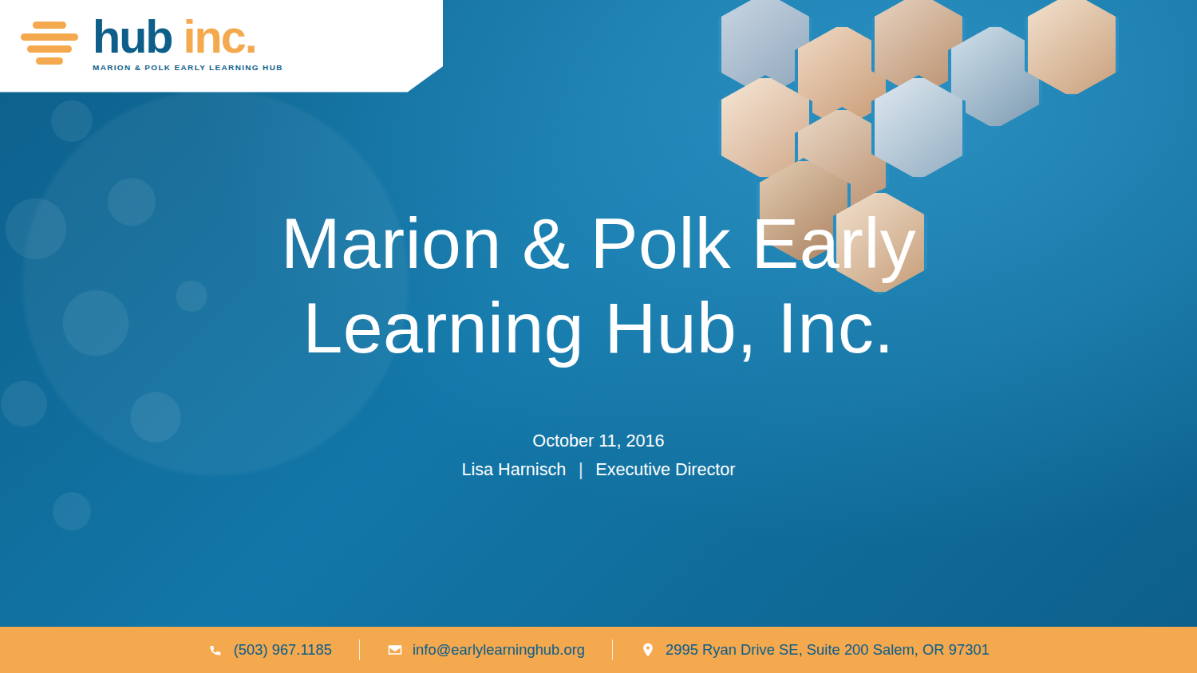hub inc.
MARION & POLK EARLY LEARNING HUB
Marion & Polk Early
Learning Hub, Inc.
October 11, 2016
Lisa Harnisch | Executive Director
(503) 967.1185
info@earlylearninghub.org
2995 Ryan Drive SE, Suite 200 Salem, OR 97301